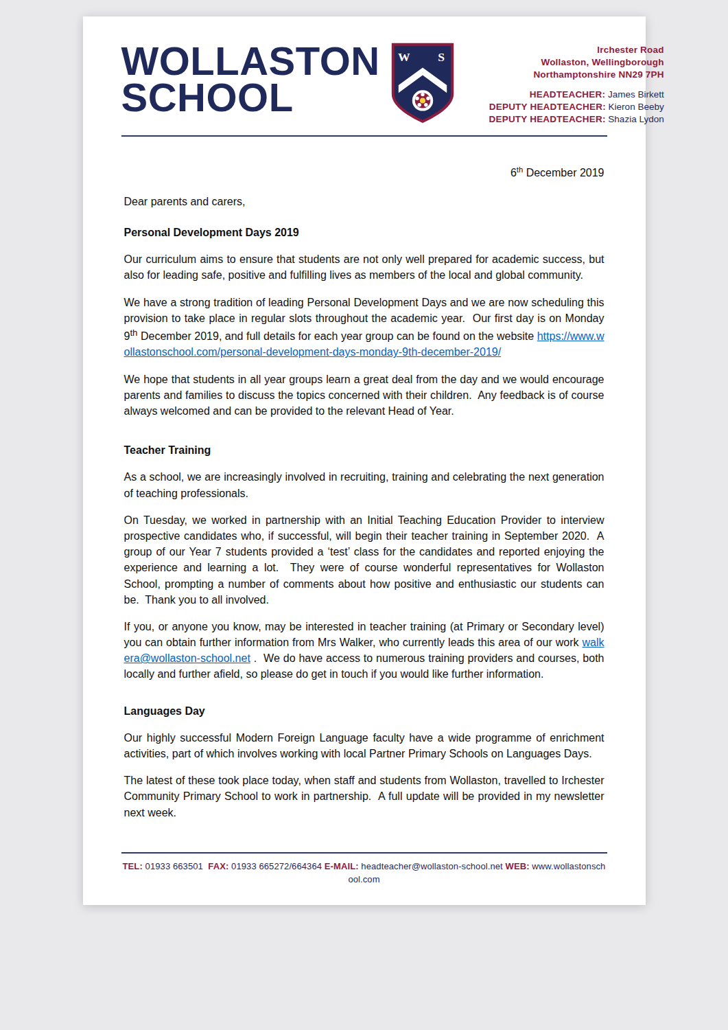WOLLASTON SCHOOL
W S
Irchester Road
Wollaston, Wellingborough
Northamptonshire NN29 7PH
HEADTEACHER: James Birkett
DEPUTY HEADTEACHER: Kieron Beeby
DEPUTY HEADTEACHER: Shazia Lydon
6th December 2019
Dear parents and carers,
Personal Development Days 2019
Our curriculum aims to ensure that students are not only well prepared for academic success, but also for leading safe, positive and fulfilling lives as members of the local and global community.
We have a strong tradition of leading Personal Development Days and we are now scheduling this provision to take place in regular slots throughout the academic year. Our first day is on Monday 9th December 2019, and full details for each year group can be found on the website https://www.wollastonschool.com/personal-development-days-monday-9th-december-2019/
We hope that students in all year groups learn a great deal from the day and we would encourage parents and families to discuss the topics concerned with their children. Any feedback is of course always welcomed and can be provided to the relevant Head of Year.
Teacher Training
As a school, we are increasingly involved in recruiting, training and celebrating the next generation of teaching professionals.
On Tuesday, we worked in partnership with an Initial Teaching Education Provider to interview prospective candidates who, if successful, will begin their teacher training in September 2020. A group of our Year 7 students provided a ‘test’ class for the candidates and reported enjoying the experience and learning a lot. They were of course wonderful representatives for Wollaston School, prompting a number of comments about how positive and enthusiastic our students can be. Thank you to all involved.
If you, or anyone you know, may be interested in teacher training (at Primary or Secondary level) you can obtain further information from Mrs Walker, who currently leads this area of our work walkera@wollaston-school.net . We do have access to numerous training providers and courses, both locally and further afield, so please do get in touch if you would like further information.
Languages Day
Our highly successful Modern Foreign Language faculty have a wide programme of enrichment activities, part of which involves working with local Partner Primary Schools on Languages Days.
The latest of these took place today, when staff and students from Wollaston, travelled to Irchester Community Primary School to work in partnership. A full update will be provided in my newsletter next week.
TEL: 01933 663501 FAX: 01933 665272/664364 E-MAIL: headteacher@wollaston-school.net WEB: www.wollastonschool.com